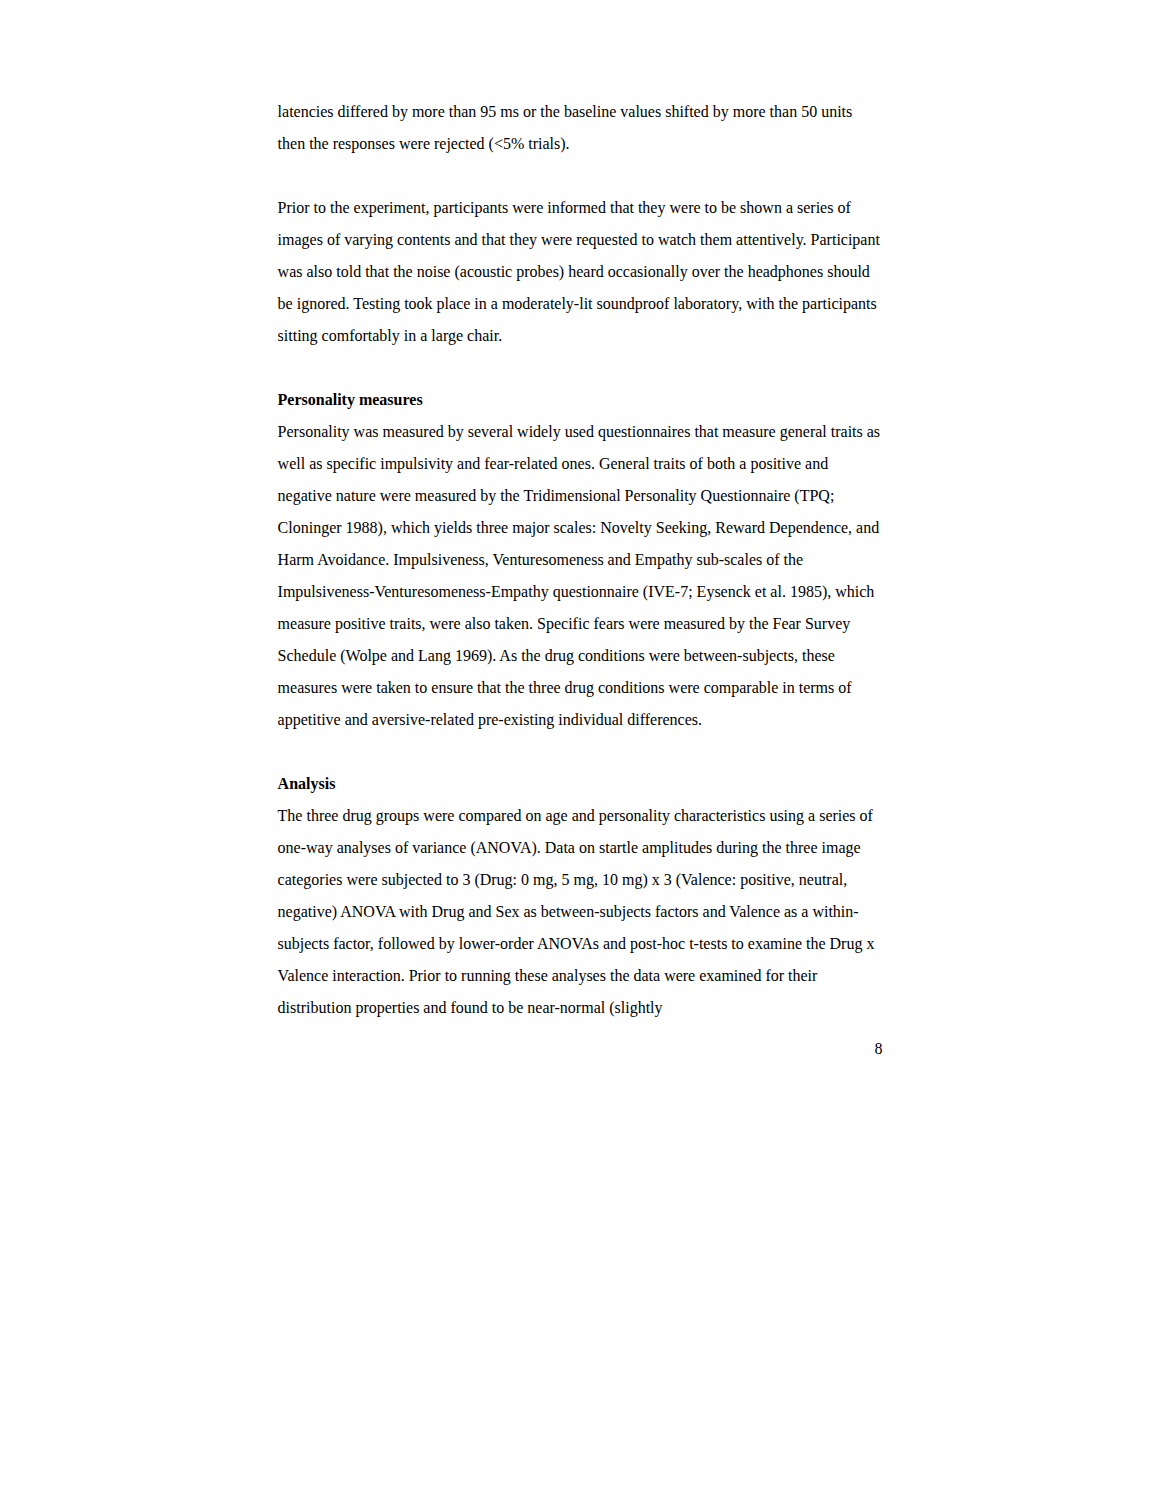latencies differed by more than 95 ms or the baseline values shifted by more than 50 units then the responses were rejected (<5% trials).
Prior to the experiment, participants were informed that they were to be shown a series of images of varying contents and that they were requested to watch them attentively. Participant was also told that the noise (acoustic probes) heard occasionally over the headphones should be ignored. Testing took place in a moderately-lit soundproof laboratory, with the participants sitting comfortably in a large chair.
Personality measures
Personality was measured by several widely used questionnaires that measure general traits as well as specific impulsivity and fear-related ones. General traits of both a positive and negative nature were measured by the Tridimensional Personality Questionnaire (TPQ; Cloninger 1988), which yields three major scales: Novelty Seeking, Reward Dependence, and Harm Avoidance. Impulsiveness, Venturesomeness and Empathy sub-scales of the Impulsiveness-Venturesomeness-Empathy questionnaire (IVE-7; Eysenck et al. 1985), which measure positive traits, were also taken. Specific fears were measured by the Fear Survey Schedule (Wolpe and Lang 1969). As the drug conditions were between-subjects, these measures were taken to ensure that the three drug conditions were comparable in terms of appetitive and aversive-related pre-existing individual differences.
Analysis
The three drug groups were compared on age and personality characteristics using a series of one-way analyses of variance (ANOVA). Data on startle amplitudes during the three image categories were subjected to 3 (Drug: 0 mg, 5 mg, 10 mg) x 3 (Valence: positive, neutral, negative) ANOVA with Drug and Sex as between-subjects factors and Valence as a within-subjects factor, followed by lower-order ANOVAs and post-hoc t-tests to examine the Drug x Valence interaction. Prior to running these analyses the data were examined for their distribution properties and found to be near-normal (slightly
8